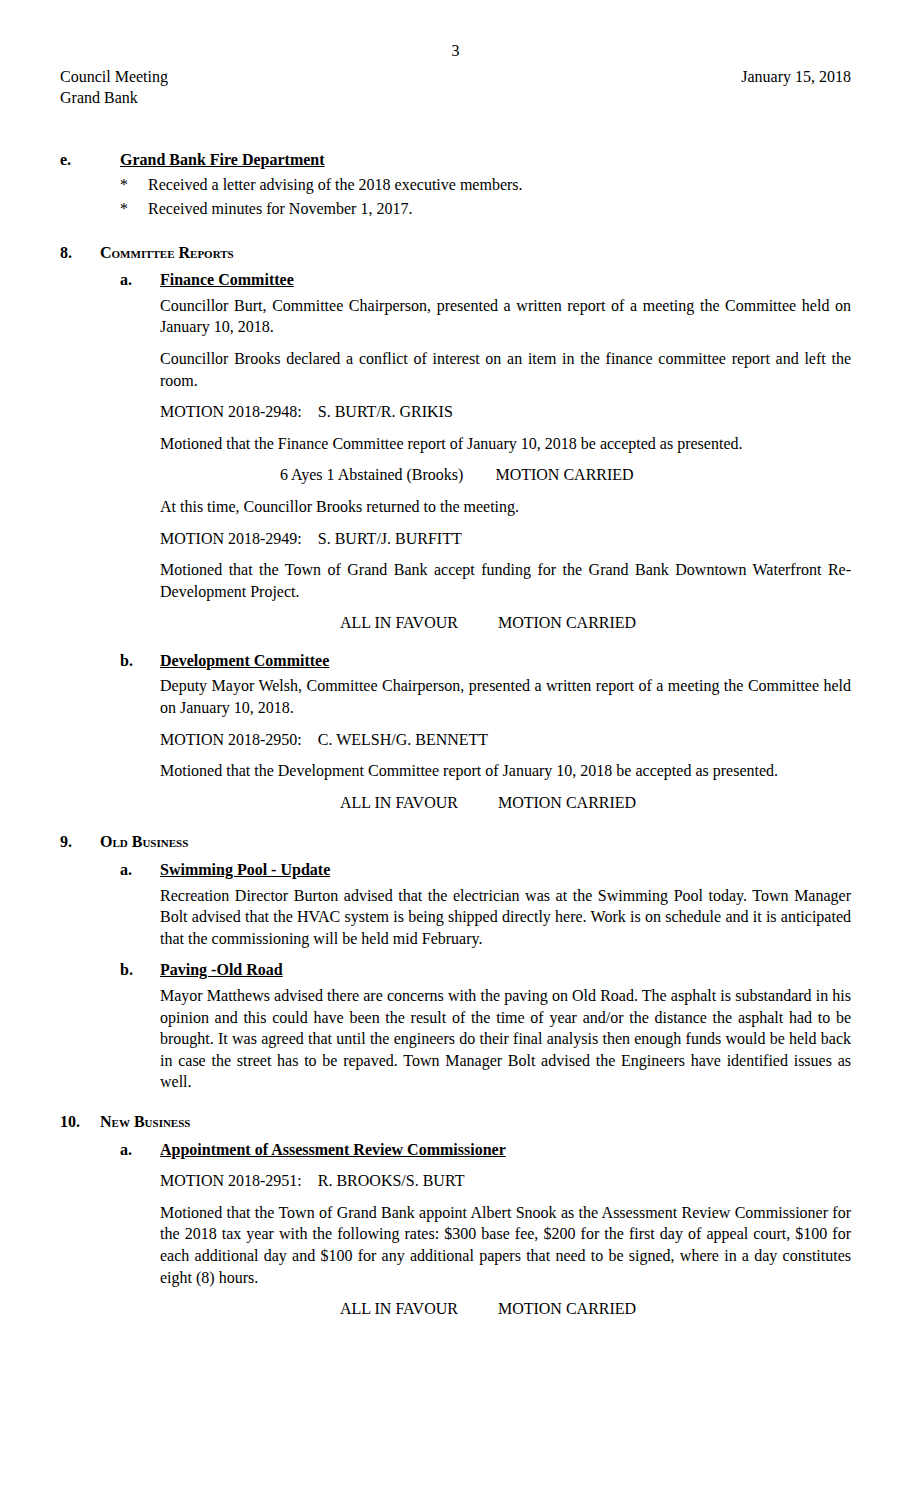3
Council Meeting
Grand Bank
January 15, 2018
e.
Grand Bank Fire Department
Received a letter advising of the 2018 executive members.
Received minutes for November 1, 2017.
8.
Committee Reports
a.
Finance Committee
Councillor Burt, Committee Chairperson, presented a written report of a meeting the Committee held on January 10, 2018.
Councillor Brooks declared a conflict of interest on an item in the finance committee report and left the room.
MOTION 2018-2948: S. BURT/R. GRIKIS
Motioned that the Finance Committee report of January 10, 2018 be accepted as presented.
6 Ayes 1 Abstained (Brooks) MOTION CARRIED
At this time, Councillor Brooks returned to the meeting.
MOTION 2018-2949: S. BURT/J. BURFITT
Motioned that the Town of Grand Bank accept funding for the Grand Bank Downtown Waterfront Re-Development Project.
ALL IN FAVOUR MOTION CARRIED
b.
Development Committee
Deputy Mayor Welsh, Committee Chairperson, presented a written report of a meeting the Committee held on January 10, 2018.
MOTION 2018-2950: C. WELSH/G. BENNETT
Motioned that the Development Committee report of January 10, 2018 be accepted as presented.
ALL IN FAVOUR MOTION CARRIED
9.
Old Business
a.
Swimming Pool - Update
Recreation Director Burton advised that the electrician was at the Swimming Pool today. Town Manager Bolt advised that the HVAC system is being shipped directly here. Work is on schedule and it is anticipated that the commissioning will be held mid February.
b.
Paving -Old Road
Mayor Matthews advised there are concerns with the paving on Old Road. The asphalt is substandard in his opinion and this could have been the result of the time of year and/or the distance the asphalt had to be brought. It was agreed that until the engineers do their final analysis then enough funds would be held back in case the street has to be repaved. Town Manager Bolt advised the Engineers have identified issues as well.
10.
New Business
a.
Appointment of Assessment Review Commissioner
MOTION 2018-2951: R. BROOKS/S. BURT
Motioned that the Town of Grand Bank appoint Albert Snook as the Assessment Review Commissioner for the 2018 tax year with the following rates: $300 base fee, $200 for the first day of appeal court, $100 for each additional day and $100 for any additional papers that need to be signed, where in a day constitutes eight (8) hours.
ALL IN FAVOUR MOTION CARRIED